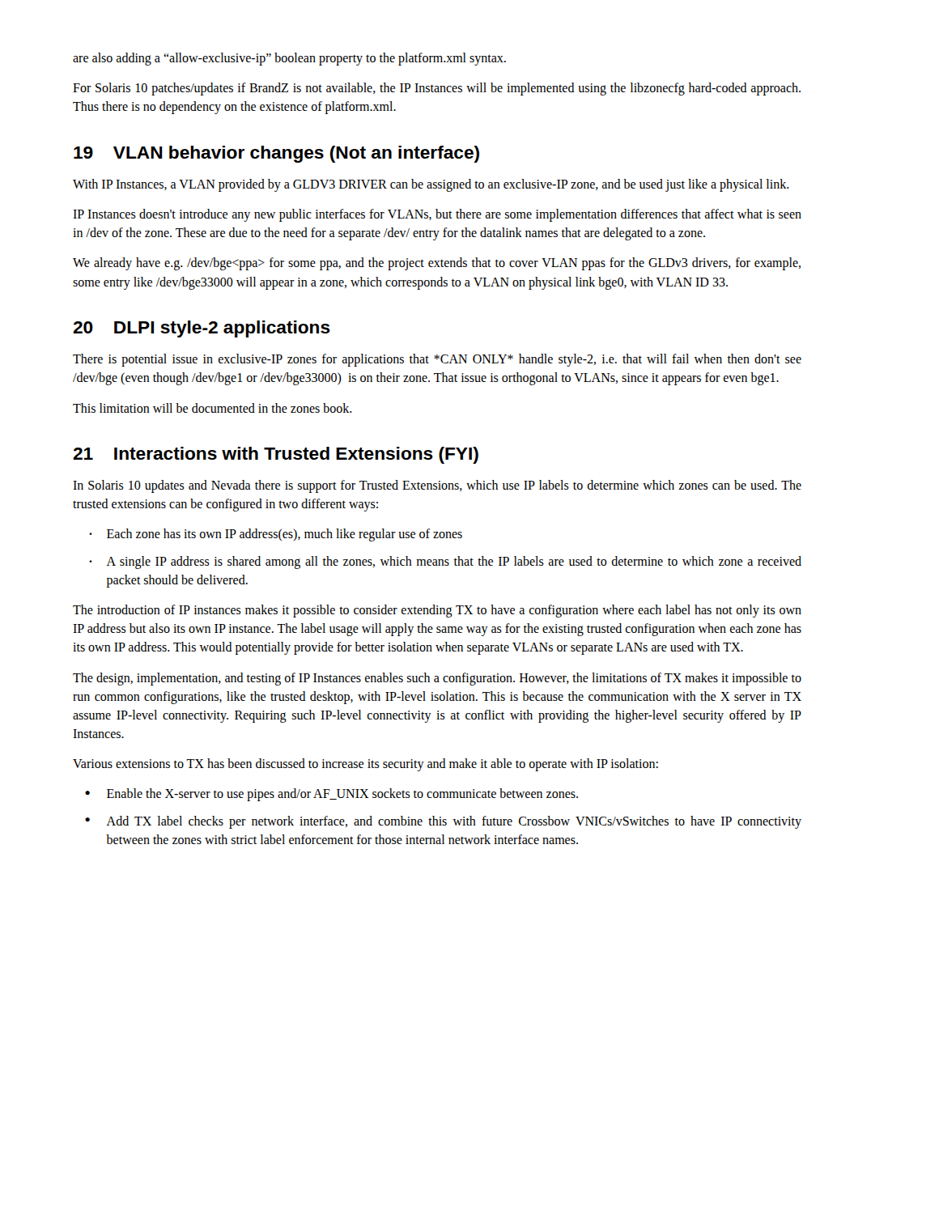are also adding a “allow-exclusive-ip” boolean property to the platform.xml syntax.
For Solaris 10 patches/updates if BrandZ is not available, the IP Instances will be implemented using the libzonecfg hard-coded approach. Thus there is no dependency on the existence of platform.xml.
19 VLAN behavior changes (Not an interface)
With IP Instances, a VLAN provided by a GLDV3 DRIVER can be assigned to an exclusive-IP zone, and be used just like a physical link.
IP Instances doesn't introduce any new public interfaces for VLANs, but there are some implementation differences that affect what is seen in /dev of the zone. These are due to the need for a separate /dev/ entry for the datalink names that are delegated to a zone.
We already have e.g. /dev/bge<ppa> for some ppa, and the project extends that to cover VLAN ppas for the GLDv3 drivers, for example, some entry like /dev/bge33000 will appear in a zone, which corresponds to a VLAN on physical link bge0, with VLAN ID 33.
20 DLPI style-2 applications
There is potential issue in exclusive-IP zones for applications that *CAN ONLY* handle style-2, i.e. that will fail when then don't see /dev/bge (even though /dev/bge1 or /dev/bge33000) is on their zone. That issue is orthogonal to VLANs, since it appears for even bge1.
This limitation will be documented in the zones book.
21 Interactions with Trusted Extensions (FYI)
In Solaris 10 updates and Nevada there is support for Trusted Extensions, which use IP labels to determine which zones can be used. The trusted extensions can be configured in two different ways:
Each zone has its own IP address(es), much like regular use of zones
A single IP address is shared among all the zones, which means that the IP labels are used to determine to which zone a received packet should be delivered.
The introduction of IP instances makes it possible to consider extending TX to have a configuration where each label has not only its own IP address but also its own IP instance. The label usage will apply the same way as for the existing trusted configuration when each zone has its own IP address. This would potentially provide for better isolation when separate VLANs or separate LANs are used with TX.
The design, implementation, and testing of IP Instances enables such a configuration. However, the limitations of TX makes it impossible to run common configurations, like the trusted desktop, with IP-level isolation. This is because the communication with the X server in TX assume IP-level connectivity. Requiring such IP-level connectivity is at conflict with providing the higher-level security offered by IP Instances.
Various extensions to TX has been discussed to increase its security and make it able to operate with IP isolation:
Enable the X-server to use pipes and/or AF_UNIX sockets to communicate between zones.
Add TX label checks per network interface, and combine this with future Crossbow VNICs/vSwitches to have IP connectivity between the zones with strict label enforcement for those internal network interface names.